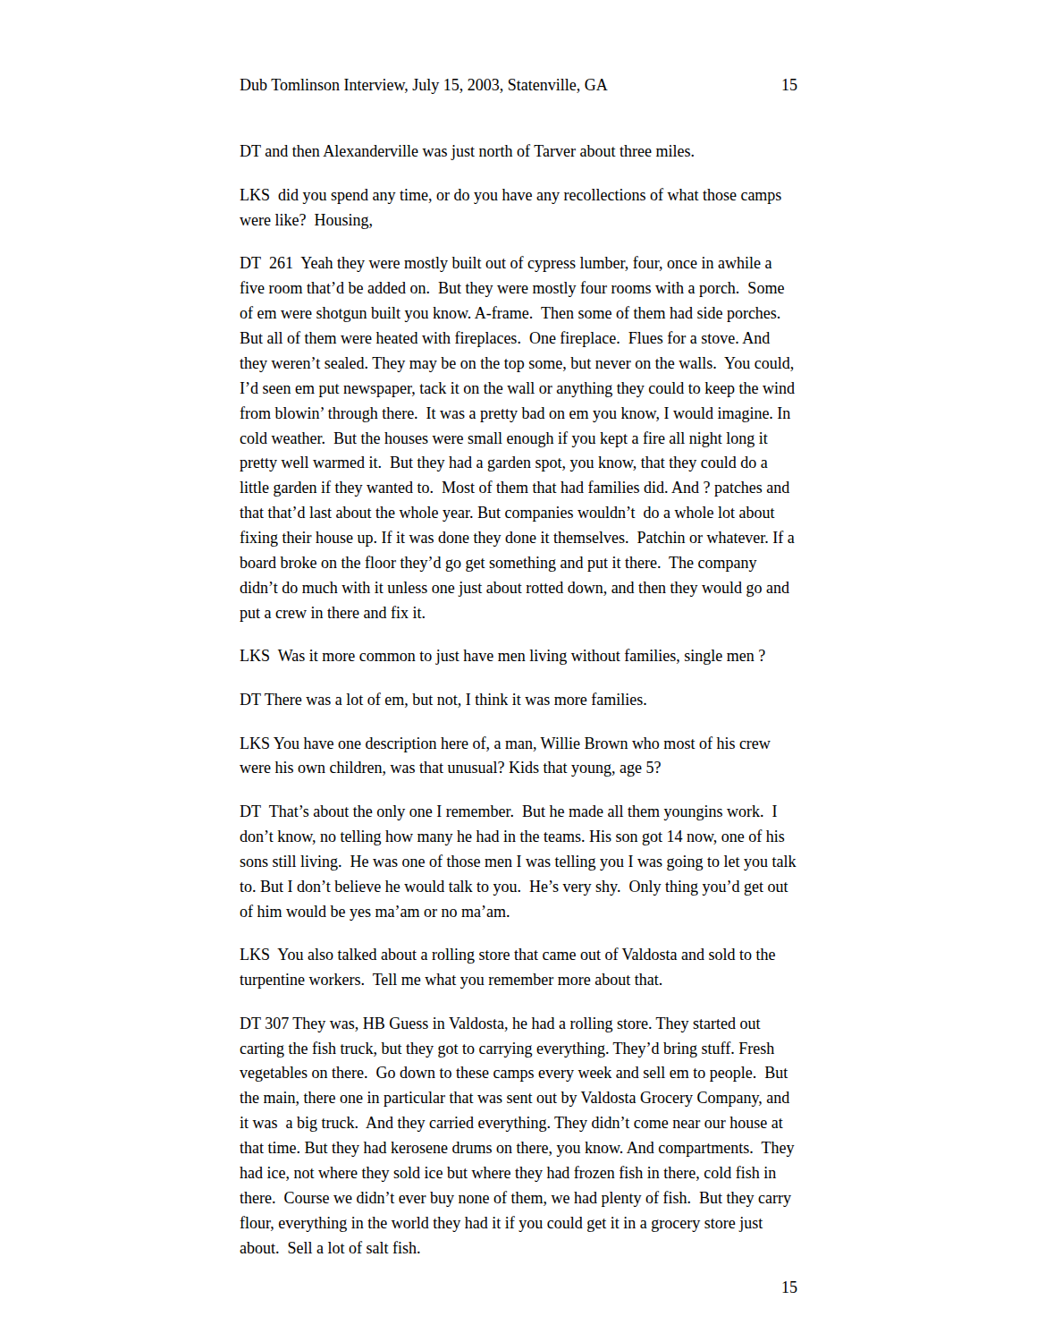Dub Tomlinson Interview, July 15, 2003, Statenville, GA 15
DT and then Alexanderville was just north of Tarver about three miles.
LKS did you spend any time, or do you have any recollections of what those camps were like? Housing,
DT 261 Yeah they were mostly built out of cypress lumber, four, once in awhile a five room that’d be added on. But they were mostly four rooms with a porch. Some of em were shotgun built you know. A-frame. Then some of them had side porches. But all of them were heated with fireplaces. One fireplace. Flues for a stove. And they weren’t sealed. They may be on the top some, but never on the walls. You could, I’d seen em put newspaper, tack it on the wall or anything they could to keep the wind from blowin’ through there. It was a pretty bad on em you know, I would imagine. In cold weather. But the houses were small enough if you kept a fire all night long it pretty well warmed it. But they had a garden spot, you know, that they could do a little garden if they wanted to. Most of them that had families did. And ? patches and that that’d last about the whole year. But companies wouldn’t do a whole lot about fixing their house up. If it was done they done it themselves. Patchin or whatever. If a board broke on the floor they’d go get something and put it there. The company didn’t do much with it unless one just about rotted down, and then they would go and put a crew in there and fix it.
LKS Was it more common to just have men living without families, single men ?
DT There was a lot of em, but not, I think it was more families.
LKS You have one description here of, a man, Willie Brown who most of his crew were his own children, was that unusual? Kids that young, age 5?
DT That’s about the only one I remember. But he made all them youngins work. I don’t know, no telling how many he had in the teams. His son got 14 now, one of his sons still living. He was one of those men I was telling you I was going to let you talk to. But I don’t believe he would talk to you. He’s very shy. Only thing you’d get out of him would be yes ma’am or no ma’am.
LKS You also talked about a rolling store that came out of Valdosta and sold to the turpentine workers. Tell me what you remember more about that.
DT 307 They was, HB Guess in Valdosta, he had a rolling store. They started out carting the fish truck, but they got to carrying everything. They’d bring stuff. Fresh vegetables on there. Go down to these camps every week and sell em to people. But the main, there one in particular that was sent out by Valdosta Grocery Company, and it was a big truck. And they carried everything. They didn’t come near our house at that time. But they had kerosene drums on there, you know. And compartments. They had ice, not where they sold ice but where they had frozen fish in there, cold fish in there. Course we didn’t ever buy none of them, we had plenty of fish. But they carry flour, everything in the world they had it if you could get it in a grocery store just about. Sell a lot of salt fish.
15